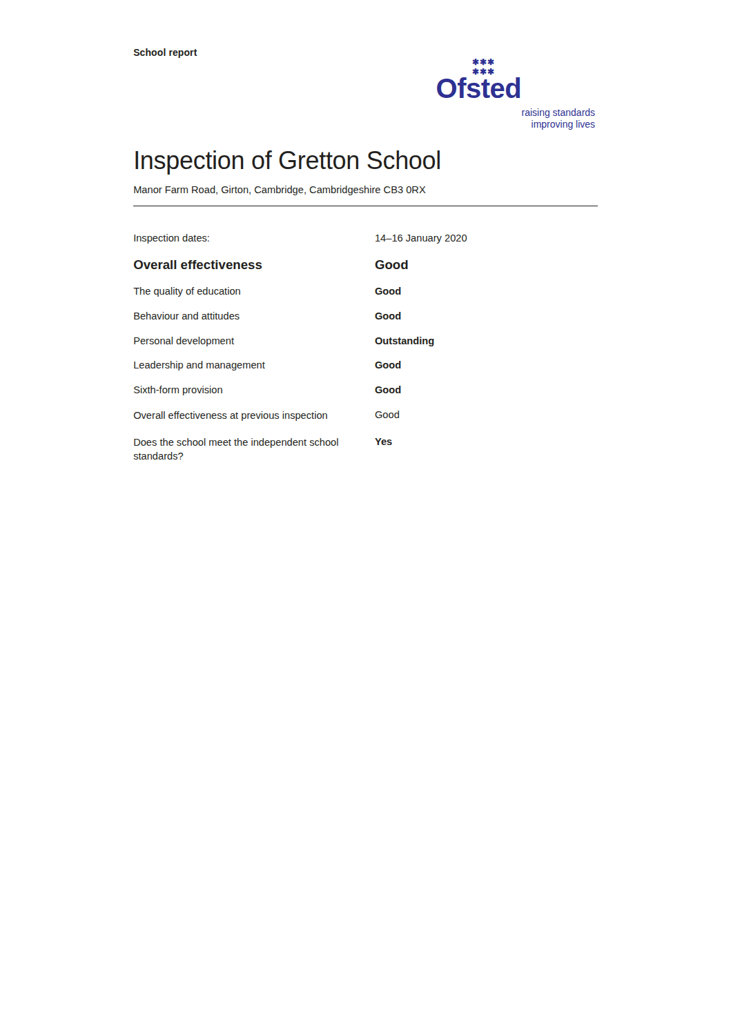School report
✱✱✱
✱✱✱
Ofsted
raising standards
improving lives
Inspection of Gretton School
Manor Farm Road, Girton, Cambridge, Cambridgeshire CB3 0RX
| Inspection dates: | 14–16 January 2020 |
| Overall effectiveness | Good |
| The quality of education | Good |
| Behaviour and attitudes | Good |
| Personal development | Outstanding |
| Leadership and management | Good |
| Sixth-form provision | Good |
| Overall effectiveness at previous inspection | Good |
| Does the school meet the independent school standards? | Yes |